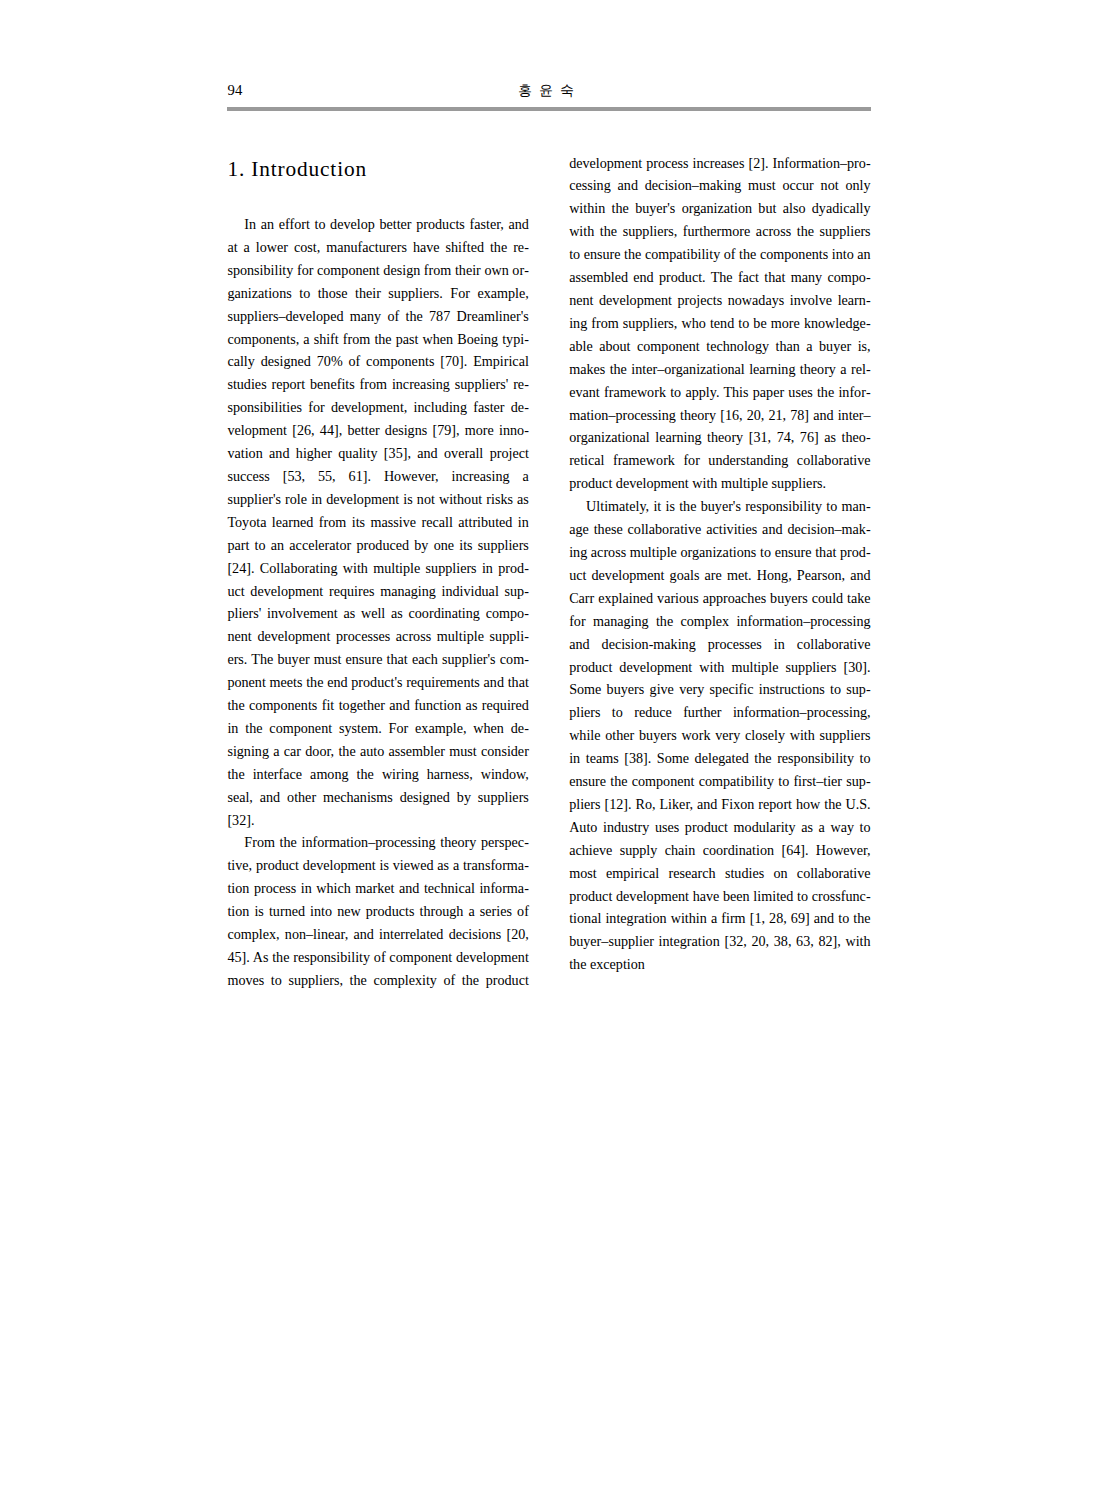94
홍윤숙
1. Introduction
In an effort to develop better products faster, and at a lower cost, manufacturers have shifted the responsibility for component design from their own organizations to those their suppliers. For example, suppliers–developed many of the 787 Dreamliner's components, a shift from the past when Boeing typically designed 70% of components [70]. Empirical studies report benefits from increasing suppliers' responsibilities for development, including faster development [26, 44], better designs [79], more innovation and higher quality [35], and overall project success [53, 55, 61]. However, increasing a supplier's role in development is not without risks as Toyota learned from its massive recall attributed in part to an accelerator produced by one its suppliers [24]. Collaborating with multiple suppliers in product development requires managing individual suppliers' involvement as well as coordinating component development processes across multiple suppliers. The buyer must ensure that each supplier's component meets the end product's requirements and that the components fit together and function as required in the component system. For example, when designing a car door, the auto assembler must consider the interface among the wiring harness, window, seal, and other mechanisms designed by suppliers [32].
From the information–processing theory perspective, product development is viewed as a transformation process in which market and technical information is turned into new products through a series of complex, non–linear, and interrelated decisions [20, 45]. As the responsibility of component development moves to suppliers, the complexity of the product development process increases [2]. Information–processing and decision–making must occur not only within the buyer's organization but also dyadically with the suppliers, furthermore across the suppliers to ensure the compatibility of the components into an assembled end product. The fact that many component development projects nowadays involve learning from suppliers, who tend to be more knowledgeable about component technology than a buyer is, makes the inter–organizational learning theory a relevant framework to apply. This paper uses the information–processing theory [16, 20, 21, 78] and inter–organizational learning theory [31, 74, 76] as theoretical framework for understanding collaborative product development with multiple suppliers.
Ultimately, it is the buyer's responsibility to manage these collaborative activities and decision–making across multiple organizations to ensure that product development goals are met. Hong, Pearson, and Carr explained various approaches buyers could take for managing the complex information–processing and decision-making processes in collaborative product development with multiple suppliers [30]. Some buyers give very specific instructions to suppliers to reduce further information–processing, while other buyers work very closely with suppliers in teams [38]. Some delegated the responsibility to ensure the component compatibility to first–tier suppliers [12]. Ro, Liker, and Fixon report how the U.S. Auto industry uses product modularity as a way to achieve supply chain coordination [64]. However, most empirical research studies on collaborative product development have been limited to crossfunctional integration within a firm [1, 28, 69] and to the buyer–supplier integration [32, 20, 38, 63, 82], with the exception